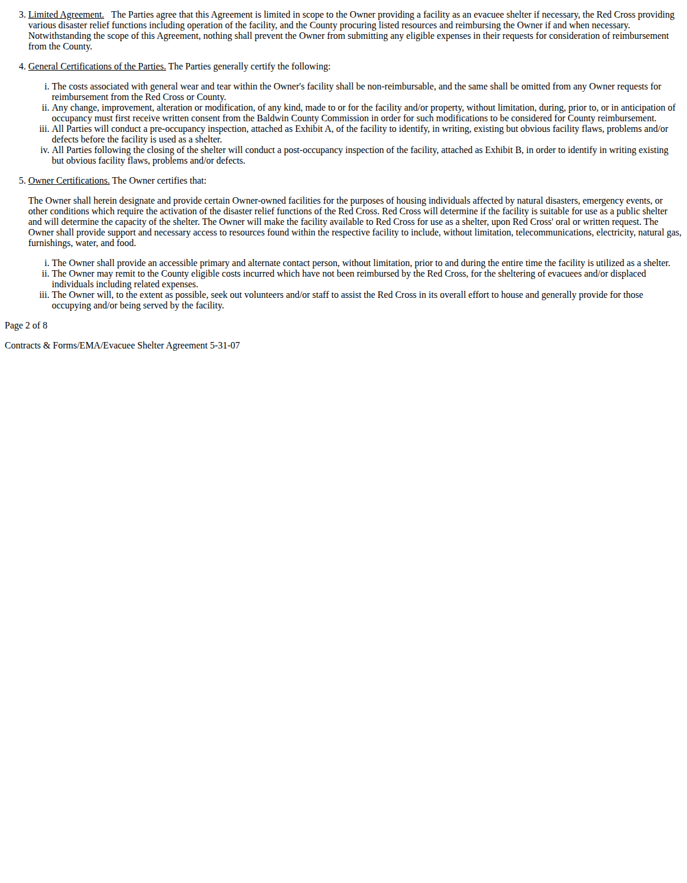Limited Agreement. The Parties agree that this Agreement is limited in scope to the Owner providing a facility as an evacuee shelter if necessary, the Red Cross providing various disaster relief functions including operation of the facility, and the County procuring listed resources and reimbursing the Owner if and when necessary. Notwithstanding the scope of this Agreement, nothing shall prevent the Owner from submitting any eligible expenses in their requests for consideration of reimbursement from the County.
General Certifications of the Parties. The Parties generally certify the following:
The costs associated with general wear and tear within the Owner's facility shall be non-reimbursable, and the same shall be omitted from any Owner requests for reimbursement from the Red Cross or County.
Any change, improvement, alteration or modification, of any kind, made to or for the facility and/or property, without limitation, during, prior to, or in anticipation of occupancy must first receive written consent from the Baldwin County Commission in order for such modifications to be considered for County reimbursement.
All Parties will conduct a pre-occupancy inspection, attached as Exhibit A, of the facility to identify, in writing, existing but obvious facility flaws, problems and/or defects before the facility is used as a shelter.
All Parties following the closing of the shelter will conduct a post-occupancy inspection of the facility, attached as Exhibit B, in order to identify in writing existing but obvious facility flaws, problems and/or defects.
Owner Certifications. The Owner certifies that:
The Owner shall herein designate and provide certain Owner-owned facilities for the purposes of housing individuals affected by natural disasters, emergency events, or other conditions which require the activation of the disaster relief functions of the Red Cross. Red Cross will determine if the facility is suitable for use as a public shelter and will determine the capacity of the shelter. The Owner will make the facility available to Red Cross for use as a shelter, upon Red Cross' oral or written request. The Owner shall provide support and necessary access to resources found within the respective facility to include, without limitation, telecommunications, electricity, natural gas, furnishings, water, and food.
The Owner shall provide an accessible primary and alternate contact person, without limitation, prior to and during the entire time the facility is utilized as a shelter.
The Owner may remit to the County eligible costs incurred which have not been reimbursed by the Red Cross, for the sheltering of evacuees and/or displaced individuals including related expenses.
The Owner will, to the extent as possible, seek out volunteers and/or staff to assist the Red Cross in its overall effort to house and generally provide for those occupying and/or being served by the facility.
Page 2 of 8
Contracts & Forms/EMA/Evacuee Shelter Agreement 5-31-07